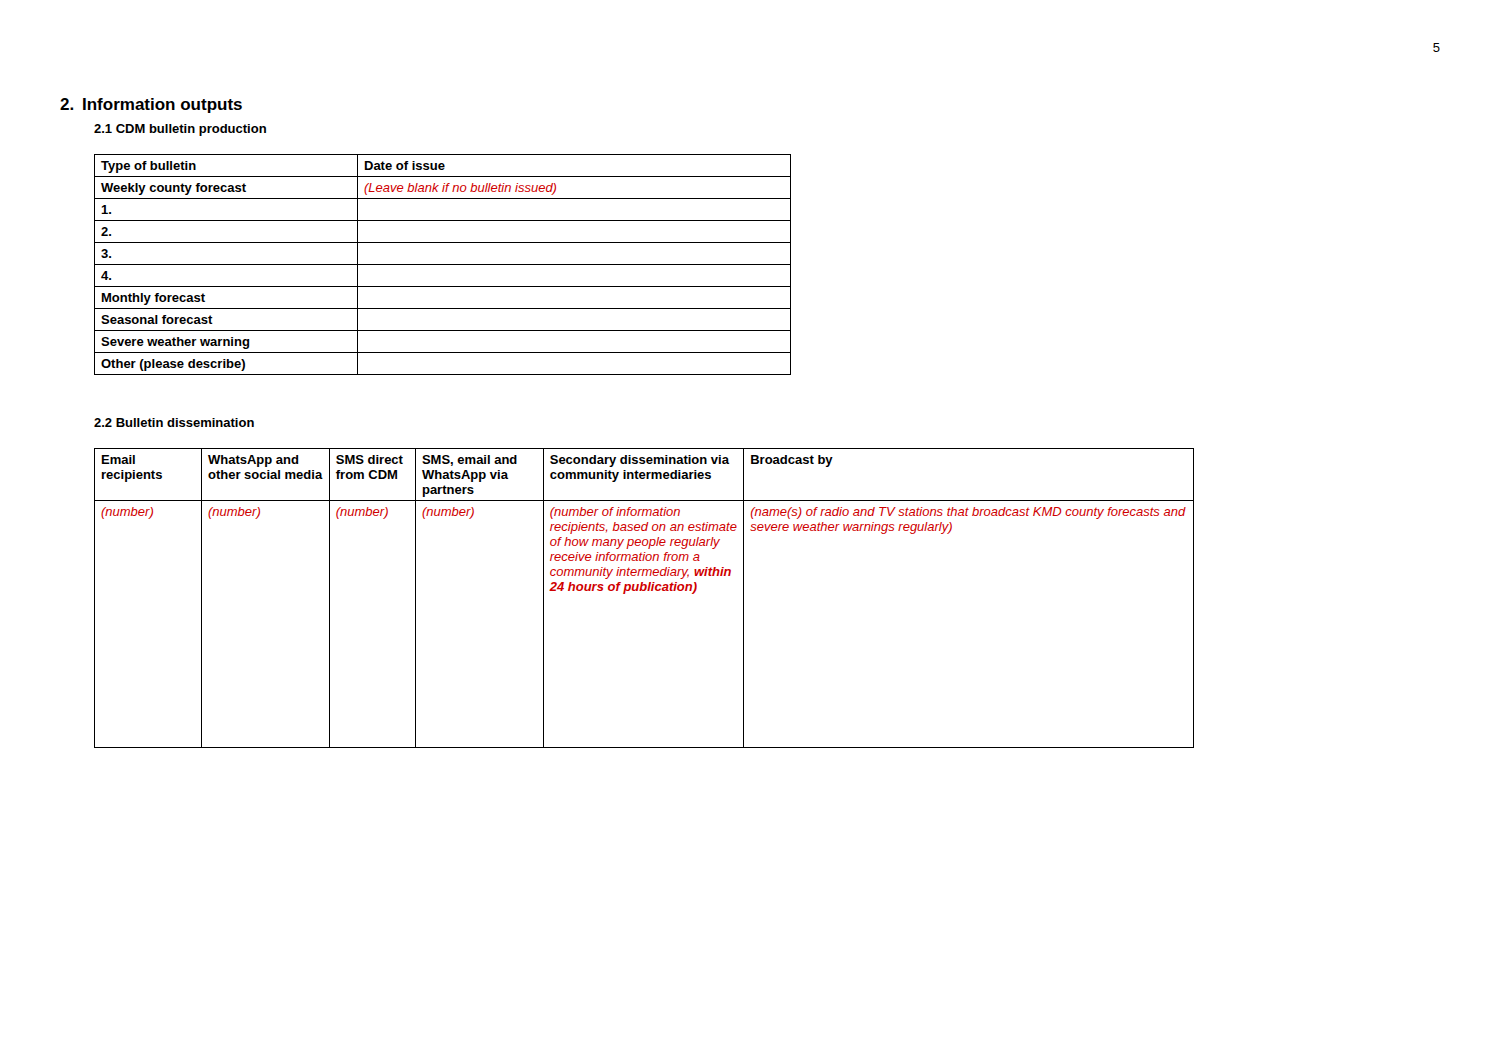5
2. Information outputs
2.1 CDM bulletin production
| Type of bulletin | Date of issue |
| --- | --- |
| Weekly county forecast | (Leave blank if no bulletin issued) |
| 1. | |
| 2. | |
| 3. | |
| 4. | |
| Monthly forecast | |
| Seasonal forecast | |
| Severe weather warning | |
| Other (please describe) | |
2.2 Bulletin dissemination
| Email recipients | WhatsApp and other social media | SMS direct from CDM | SMS, email and WhatsApp via partners | Secondary dissemination via community intermediaries | Broadcast by |
| --- | --- | --- | --- | --- | --- |
| (number) | (number) | (number) | (number) | (number of information recipients, based on an estimate of how many people regularly receive information from a community intermediary, within 24 hours of publication) | (name(s) of radio and TV stations that broadcast KMD county forecasts and severe weather warnings regularly) |